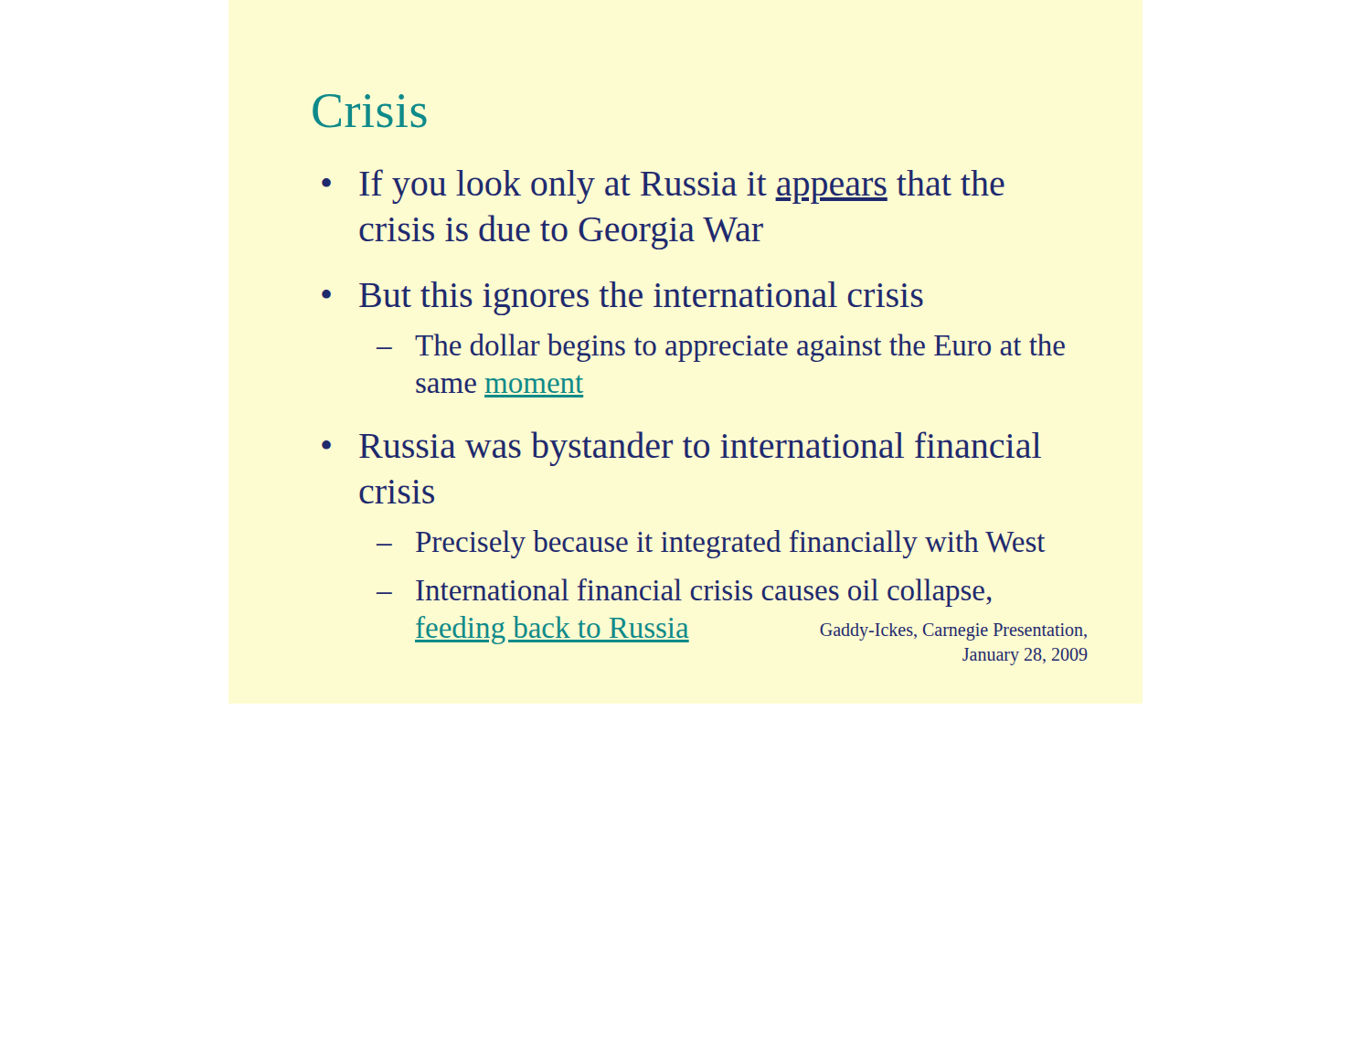Crisis
If you look only at Russia it appears that the crisis is due to Georgia War
But this ignores the international crisis
The dollar begins to appreciate against the Euro at the same moment
Russia was bystander to international financial crisis
Precisely because it integrated financially with West
International financial crisis causes oil collapse, feeding back to Russia
Gaddy-Ickes, Carnegie Presentation,
January 28, 2009